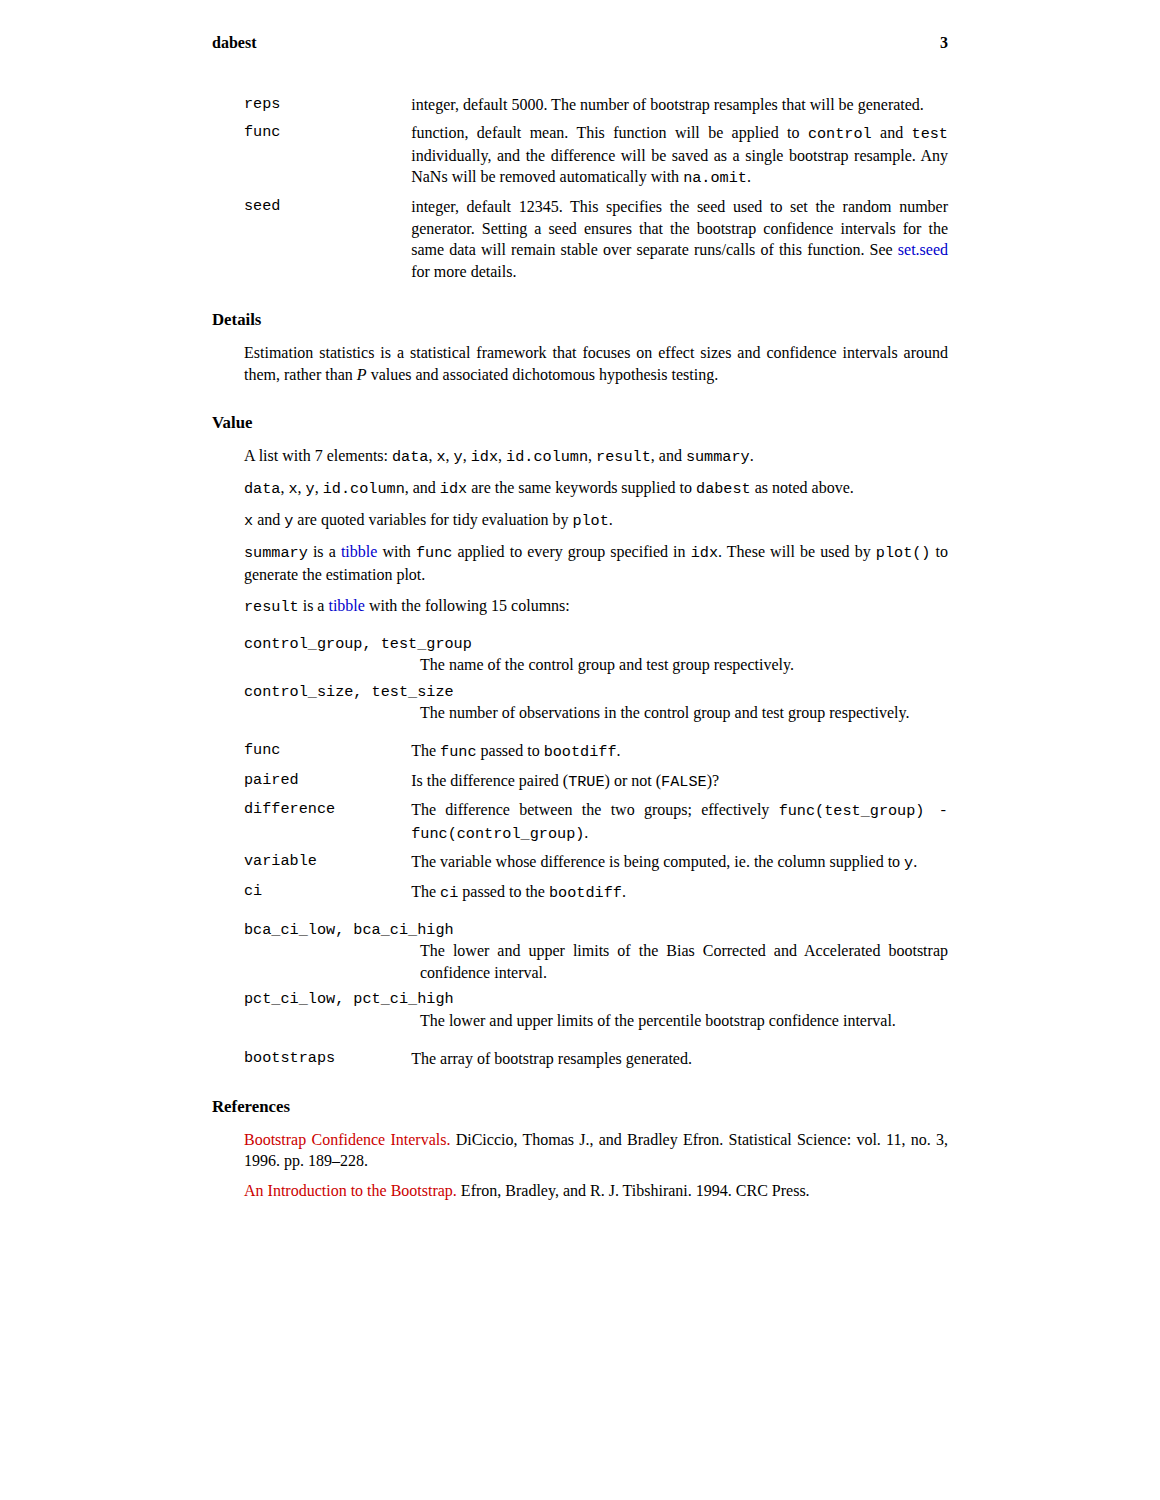dabest 3
reps
integer, default 5000. The number of bootstrap resamples that will be generated.
func
function, default mean. This function will be applied to control and test individually, and the difference will be saved as a single bootstrap resample. Any NaNs will be removed automatically with na.omit.
seed
integer, default 12345. This specifies the seed used to set the random number generator. Setting a seed ensures that the bootstrap confidence intervals for the same data will remain stable over separate runs/calls of this function. See set.seed for more details.
Details
Estimation statistics is a statistical framework that focuses on effect sizes and confidence intervals around them, rather than P values and associated dichotomous hypothesis testing.
Value
A list with 7 elements: data, x, y, idx, id.column, result, and summary.
data, x, y, id.column, and idx are the same keywords supplied to dabest as noted above.
x and y are quoted variables for tidy evaluation by plot.
summary is a tibble with func applied to every group specified in idx. These will be used by plot() to generate the estimation plot.
result is a tibble with the following 15 columns:
control_group, test_group
The name of the control group and test group respectively.
control_size, test_size
The number of observations in the control group and test group respectively.
func
The func passed to bootdiff.
paired
Is the difference paired (TRUE) or not (FALSE)?
difference
The difference between the two groups; effectively func(test_group) - func(control_group).
variable
The variable whose difference is being computed, ie. the column supplied to y.
ci
The ci passed to the bootdiff.
bca_ci_low, bca_ci_high
The lower and upper limits of the Bias Corrected and Accelerated bootstrap confidence interval.
pct_ci_low, pct_ci_high
The lower and upper limits of the percentile bootstrap confidence interval.
bootstraps
The array of bootstrap resamples generated.
References
Bootstrap Confidence Intervals. DiCiccio, Thomas J., and Bradley Efron. Statistical Science: vol. 11, no. 3, 1996. pp. 189–228.
An Introduction to the Bootstrap. Efron, Bradley, and R. J. Tibshirani. 1994. CRC Press.